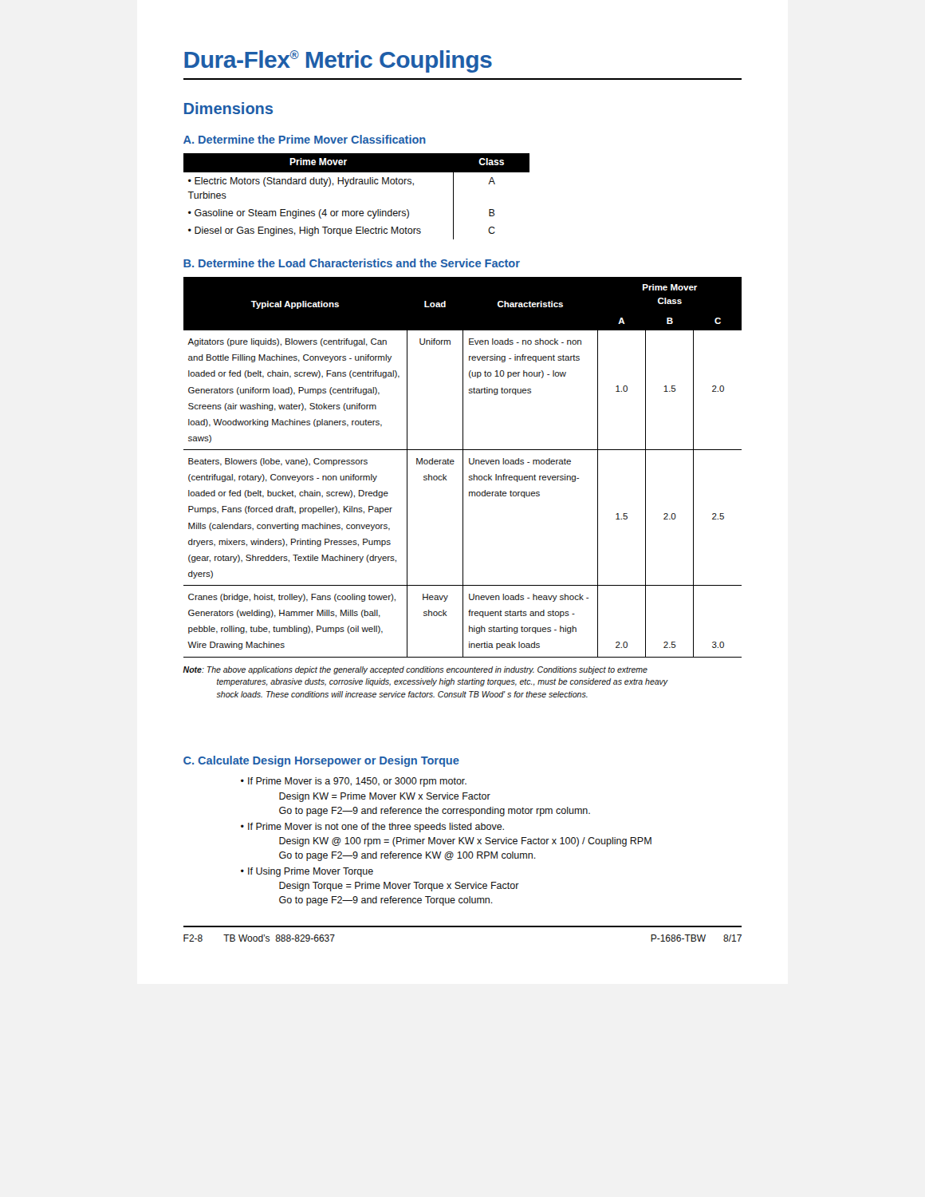Dura-Flex® Metric Couplings
Dimensions
A. Determine the Prime Mover Classification
| Prime Mover | Class |
| --- | --- |
| • Electric Motors (Standard duty), Hydraulic Motors, Turbines | A |
| • Gasoline or Steam Engines (4 or more cylinders) | B |
| • Diesel or Gas Engines, High Torque Electric Motors | C |
B. Determine the Load Characteristics and the Service Factor
| Typical Applications | Load | Characteristics | Prime Mover Class |
| --- | --- | --- | --- |
| A | B | C |
| Agitators (pure liquids), Blowers (centrifugal, Can and Bottle Filling Machines, Conveyors - uniformly loaded or fed (belt, chain, screw), Fans (centrifugal), Generators (uniform load), Pumps (centrifugal), Screens (air washing, water), Stokers (uniform load), Woodworking Machines (planers, routers, saws) | Uniform | Even loads - no shock - non reversing - infrequent starts (up to 10 per hour) - low starting torques | 1.0 | 1.5 | 2.0 |
| Beaters, Blowers (lobe, vane), Compressors (centrifugal, rotary), Conveyors - non uniformly loaded or fed (belt, bucket, chain, screw), Dredge Pumps, Fans (forced draft, propeller), Kilns, Paper Mills (calendars, converting machines, conveyors, dryers, mixers, winders), Printing Presses, Pumps (gear, rotary), Shredders, Textile Machinery (dryers, dyers) | Moderate shock | Uneven loads - moderate shock Infrequent reversing-moderate torques | 1.5 | 2.0 | 2.5 |
| Cranes (bridge, hoist, trolley), Fans (cooling tower), Generators (welding), Hammer Mills, Mills (ball, pebble, rolling, tube, tumbling), Pumps (oil well), Wire Drawing Machines | Heavy shock | Uneven loads - heavy shock - frequent starts and stops - high starting torques - high inertia peak loads | 2.0 | 2.5 | 3.0 |
Note: The above applications depict the generally accepted conditions encountered in industry. Conditions subject to extreme temperatures, abrasive dusts, corrosive liquids, excessively high starting torques, etc., must be considered as extra heavy shock loads. These conditions will increase service factors. Consult TB Wood' s for these selections.
C. Calculate Design Horsepower or Design Torque
•If Prime Mover is a 970, 1450, or 3000 rpm motor. Design KW = Prime Mover KW x Service Factor Go to page F2—9 and reference the corresponding motor rpm column.
•If Prime Mover is not one of the three speeds listed above. Design KW @ 100 rpm = (Primer Mover KW x Service Factor x 100) / Coupling RPM Go to page F2—9 and reference KW @ 100 RPM column.
•If Using Prime Mover Torque Design Torque = Prime Mover Torque x Service Factor Go to page F2—9 and reference Torque column.
F2-8 TB Wood’s 888-829-6637
P-1686-TBW 8/17